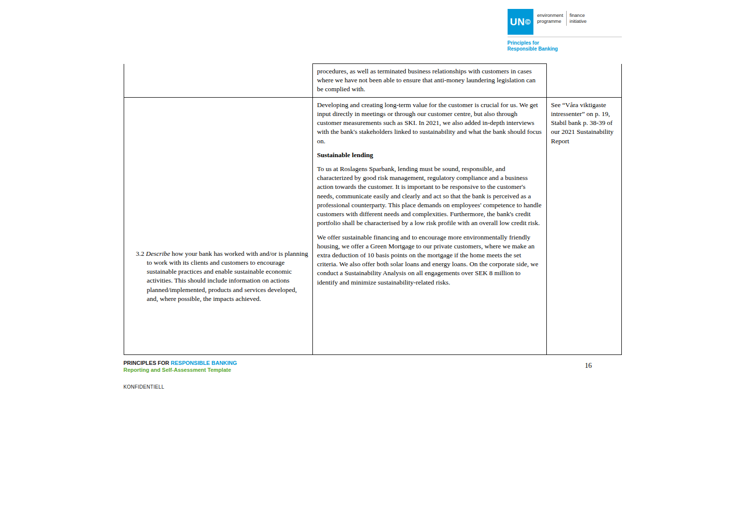UNⒸ
environment
programme finance
initiative
Principles for
Responsible Banking
| | procedures, as well as terminated business relationships with customers in cases where we have not been able to ensure that anti-money laundering legislation can be complied with. | |
| 3.2 Describe how your bank has worked with and/or is planning to work with its clients and customers to encourage sustainable practices and enable sustainable economic activities. This should include information on actions planned/implemented, products and services developed, and, where possible, the impacts achieved. | Developing and creating long-term value for the customer is crucial for us. We get input directly in meetings or through our customer centre, but also through customer measurements such as SKI. In 2021, we also added in-depth interviews with the bank's stakeholders linked to sustainability and what the bank should focus on. Sustainable lending To us at Roslagens Sparbank, lending must be sound, responsible, and characterized by good risk management, regulatory compliance and a business action towards the customer. It is important to be responsive to the customer's needs, communicate easily and clearly and act so that the bank is perceived as a professional counterparty. This place demands on employees' competence to handle customers with different needs and complexities. Furthermore, the bank's credit portfolio shall be characterised by a low risk profile with an overall low credit risk. We offer sustainable financing and to encourage more environmentally friendly housing, we offer a Green Mortgage to our private customers, where we make an extra deduction of 10 basis points on the mortgage if the home meets the set criteria. We also offer both solar loans and energy loans. On the corporate side, we conduct a Sustainability Analysis on all engagements over SEK 8 million to identify and minimize sustainability-related risks. | See “Våra viktigaste intressenter” on p. 19, Stabil bank p. 38-39 of our 2021 Sustainability Report |
PRINCIPLES FOR RESPONSIBLE BANKING
Reporting and Self-Assessment Template
16
KONFIDENTIELL